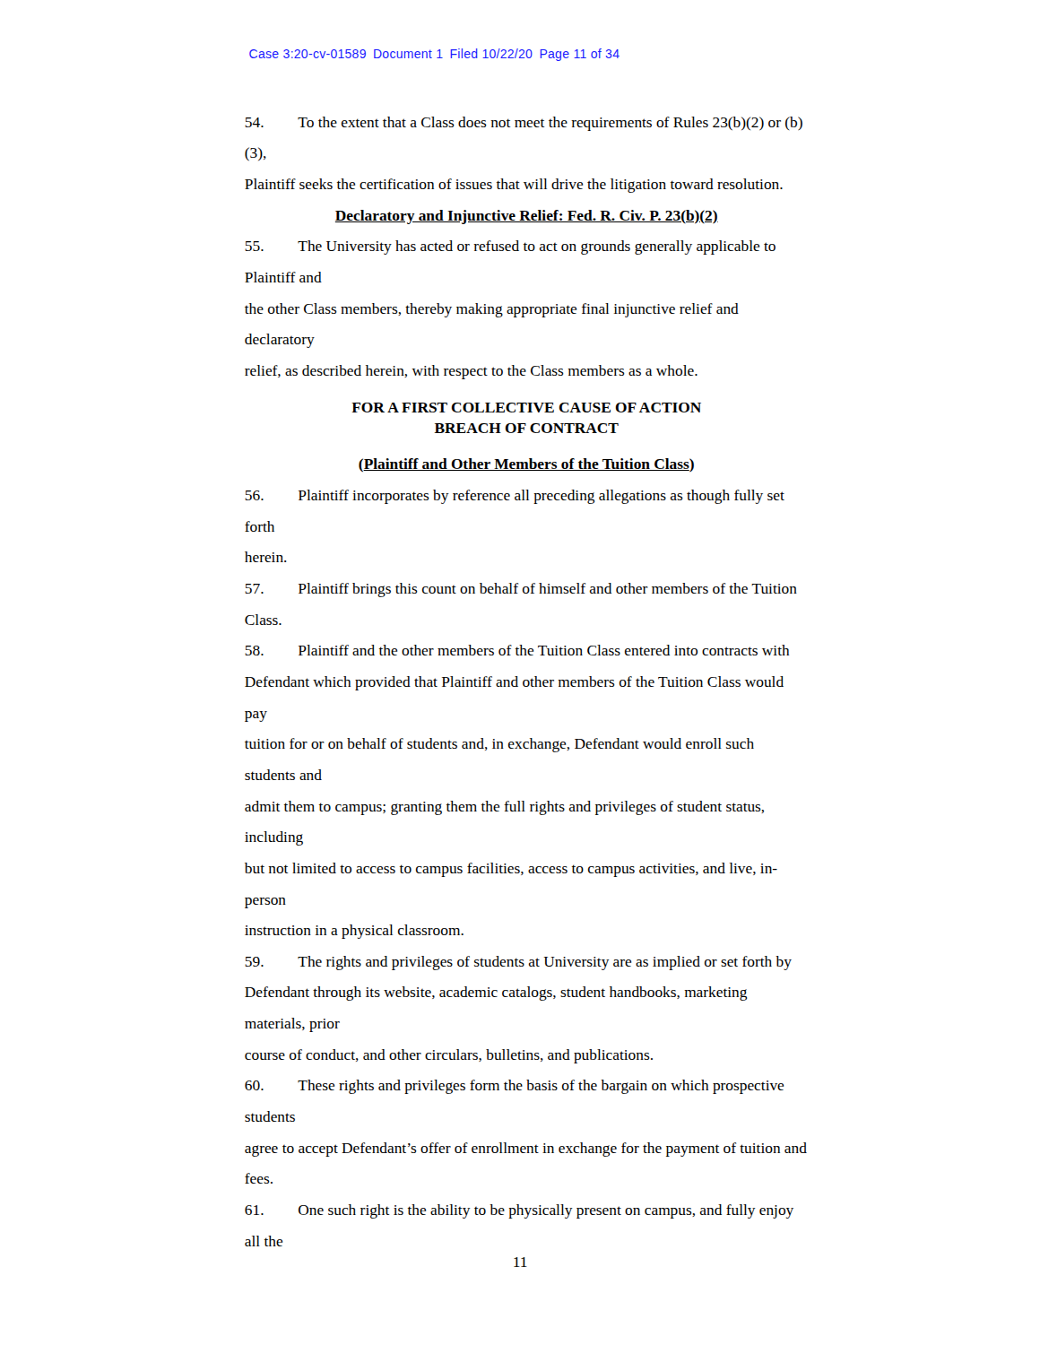Case 3:20-cv-01589 Document 1 Filed 10/22/20 Page 11 of 34
54. To the extent that a Class does not meet the requirements of Rules 23(b)(2) or (b)(3),
Plaintiff seeks the certification of issues that will drive the litigation toward resolution.
Declaratory and Injunctive Relief: Fed. R. Civ. P. 23(b)(2)
55. The University has acted or refused to act on grounds generally applicable to Plaintiff and
the other Class members, thereby making appropriate final injunctive relief and declaratory
relief, as described herein, with respect to the Class members as a whole.
FOR A FIRST COLLECTIVE CAUSE OF ACTION BREACH OF CONTRACT
(Plaintiff and Other Members of the Tuition Class)
56. Plaintiff incorporates by reference all preceding allegations as though fully set forth
herein.
57. Plaintiff brings this count on behalf of himself and other members of the Tuition Class.
58. Plaintiff and the other members of the Tuition Class entered into contracts with
Defendant which provided that Plaintiff and other members of the Tuition Class would pay
tuition for or on behalf of students and, in exchange, Defendant would enroll such students and
admit them to campus; granting them the full rights and privileges of student status, including
but not limited to access to campus facilities, access to campus activities, and live, in-person
instruction in a physical classroom.
59. The rights and privileges of students at University are as implied or set forth by
Defendant through its website, academic catalogs, student handbooks, marketing materials, prior
course of conduct, and other circulars, bulletins, and publications.
60. These rights and privileges form the basis of the bargain on which prospective students
agree to accept Defendant’s offer of enrollment in exchange for the payment of tuition and fees.
61. One such right is the ability to be physically present on campus, and fully enjoy all the
11